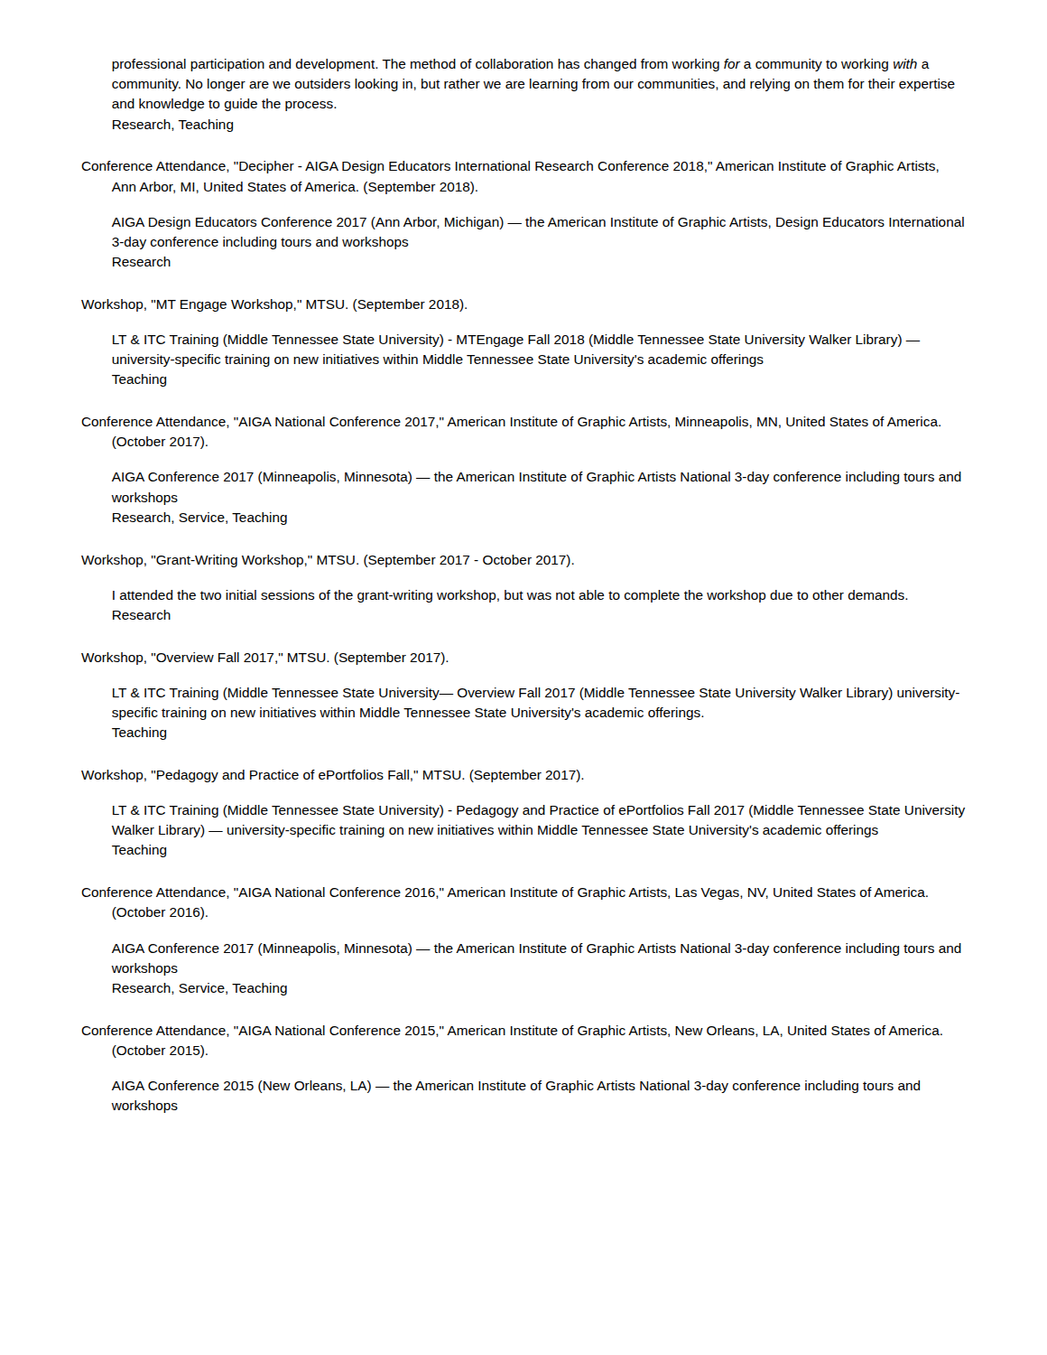professional participation and development. The method of collaboration has changed from working for a community to working with a community. No longer are we outsiders looking in, but rather we are learning from our communities, and relying on them for their expertise and knowledge to guide the process.
Research, Teaching
Conference Attendance, "Decipher - AIGA Design Educators International Research Conference 2018," American Institute of Graphic Artists, Ann Arbor, MI, United States of America. (September 2018).
AIGA Design Educators Conference 2017 (Ann Arbor, Michigan) — the American Institute of Graphic Artists, Design Educators International 3-day conference including tours and workshops
Research
Workshop, "MT Engage Workshop," MTSU. (September 2018).
LT & ITC Training (Middle Tennessee State University) - MTEngage Fall 2018 (Middle Tennessee State University Walker Library) — university-specific training on new initiatives within Middle Tennessee State University's academic offerings
Teaching
Conference Attendance, "AIGA National Conference 2017," American Institute of Graphic Artists, Minneapolis, MN, United States of America. (October 2017).
AIGA Conference 2017 (Minneapolis, Minnesota) — the American Institute of Graphic Artists National 3-day conference including tours and workshops
Research, Service, Teaching
Workshop, "Grant-Writing Workshop," MTSU. (September 2017 - October 2017).
I attended the two initial sessions of the grant-writing workshop, but was not able to complete the workshop due to other demands.
Research
Workshop, "Overview Fall 2017," MTSU. (September 2017).
LT & ITC Training (Middle Tennessee State University— Overview Fall 2017 (Middle Tennessee State University Walker Library) university-specific training on new initiatives within Middle Tennessee State University's academic offerings.
Teaching
Workshop, "Pedagogy and Practice of ePortfolios Fall," MTSU. (September 2017).
LT & ITC Training (Middle Tennessee State University) - Pedagogy and Practice of ePortfolios Fall 2017 (Middle Tennessee State University Walker Library) — university-specific training on new initiatives within Middle Tennessee State University's academic offerings
Teaching
Conference Attendance, "AIGA National Conference 2016," American Institute of Graphic Artists, Las Vegas, NV, United States of America. (October 2016).
AIGA Conference 2017 (Minneapolis, Minnesota) — the American Institute of Graphic Artists National 3-day conference including tours and workshops
Research, Service, Teaching
Conference Attendance, "AIGA National Conference 2015," American Institute of Graphic Artists, New Orleans, LA, United States of America. (October 2015).
AIGA Conference 2015 (New Orleans, LA) — the American Institute of Graphic Artists National 3-day conference including tours and workshops